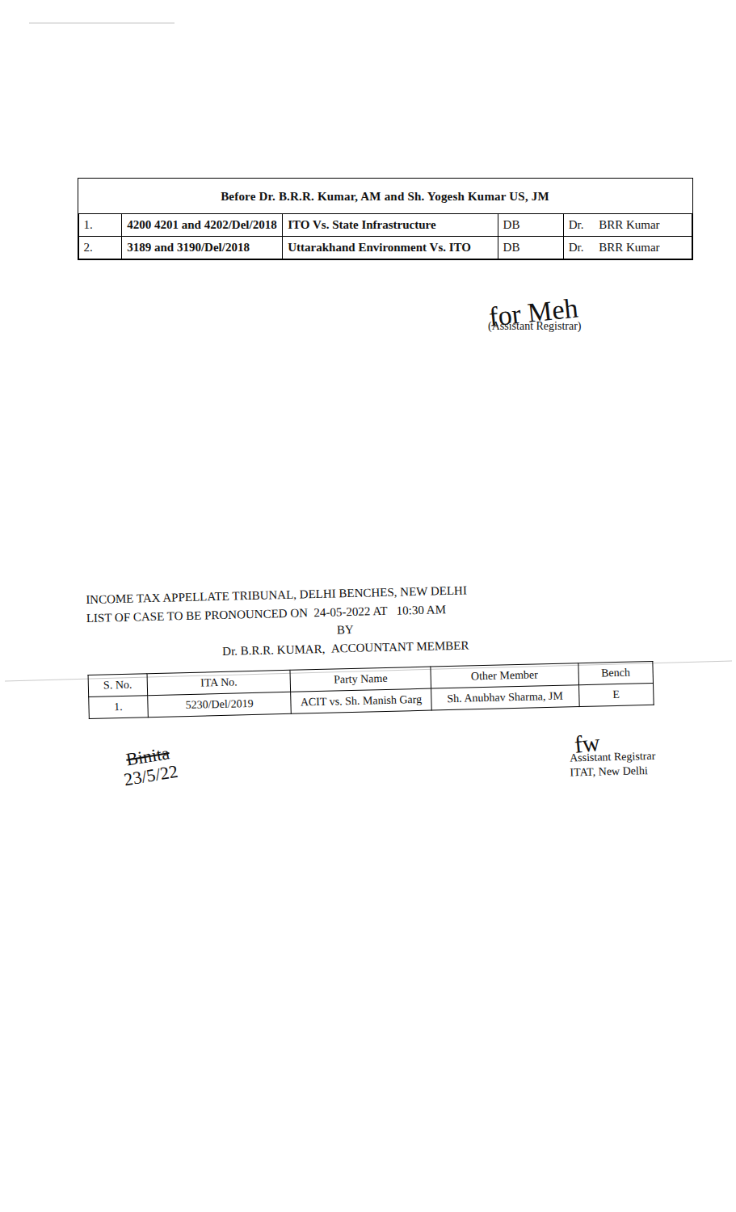Before Dr. B.R.R. Kumar, AM and Sh. Yogesh Kumar US, JM
| 1. | 4200 4201 and 4202/Del/2018 | ITO Vs. State Infrastructure | DB | Dr. BRR Kumar |
| 2. | 3189 and 3190/Del/2018 | Uttarakhand Environment Vs. ITO | DB | Dr. BRR Kumar |
for Meh (Assistant Registrar)
INCOME TAX APPELLATE TRIBUNAL, DELHI BENCHES, NEW DELHI LIST OF CASE TO BE PRONOUNCED ON 24-05-2022 AT 10:30 AM BY Dr. B.R.R. KUMAR, ACCOUNTANT MEMBER
| S. No. | ITA No. | Party Name | Other Member | Bench |
| --- | --- | --- | --- | --- |
| 1. | 5230/Del/2019 | ACIT vs. Sh. Manish Garg | Sh. Anubhav Sharma, JM | E |
Binita
23/5/22
fw Assistant Registrar ITAT, New Delhi